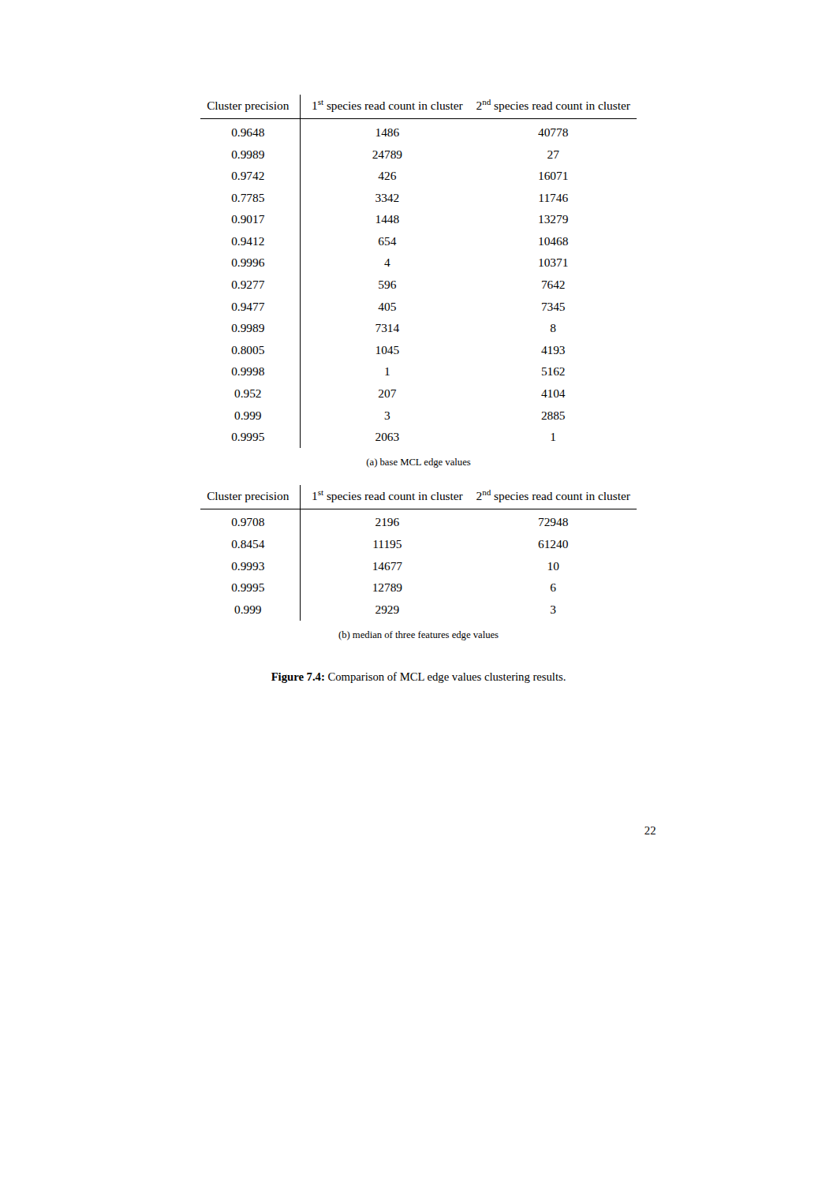(a) base MCL edge values
| Cluster precision | 1 st species read count in cluster | 2 nd species read count in cluster |
| --- | --- | --- |
| 0.9648 | 1486 | 40778 |
| 0.9989 | 24789 | 27 |
| 0.9742 | 426 | 16071 |
| 0.7785 | 3342 | 11746 |
| 0.9017 | 1448 | 13279 |
| 0.9412 | 654 | 10468 |
| 0.9996 | 4 | 10371 |
| 0.9277 | 596 | 7642 |
| 0.9477 | 405 | 7345 |
| 0.9989 | 7314 | 8 |
| 0.8005 | 1045 | 4193 |
| 0.9998 | 1 | 5162 |
| 0.952 | 207 | 4104 |
| 0.999 | 3 | 2885 |
| 0.9995 | 2063 | 1 |
(b) median of three features edge values
| Cluster precision | 1 st species read count in cluster | 2 nd species read count in cluster |
| --- | --- | --- |
| 0.9708 | 2196 | 72948 |
| 0.8454 | 11195 | 61240 |
| 0.9993 | 14677 | 10 |
| 0.9995 | 12789 | 6 |
| 0.999 | 2929 | 3 |
Figure 7.4: Comparison of MCL edge values clustering results.
22